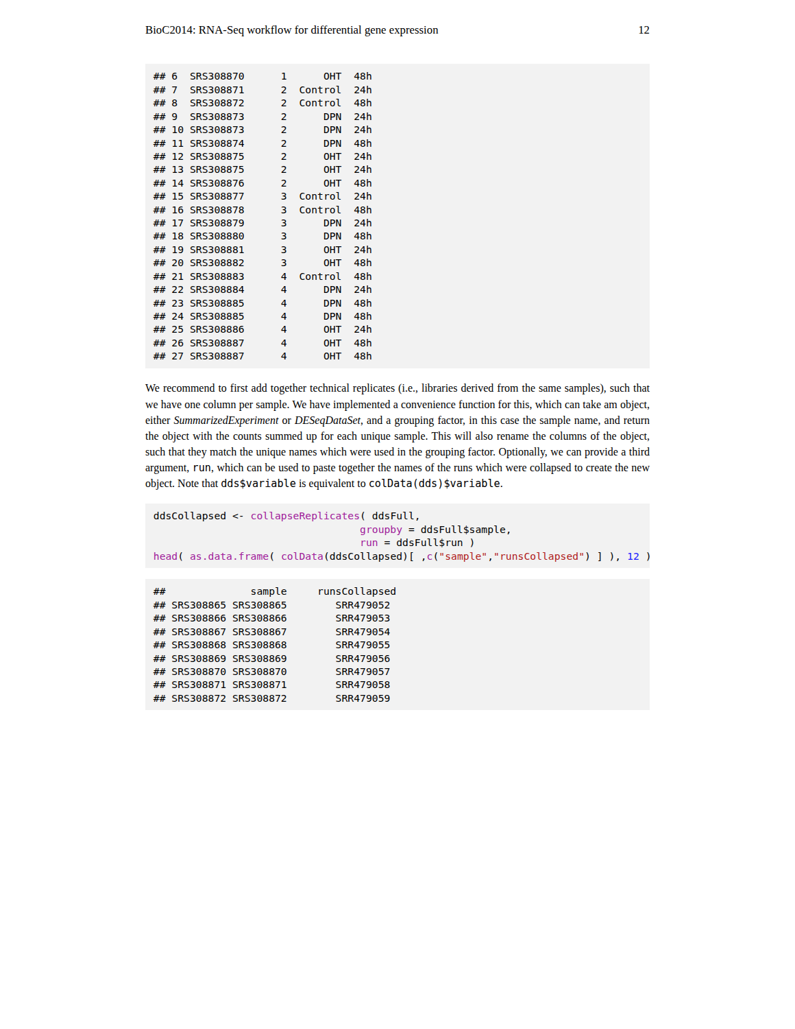BioC2014: RNA-Seq workflow for differential gene expression 12
## 6  SRS308870      1      OHT  48h
## 7  SRS308871      2  Control  24h
## 8  SRS308872      2  Control  48h
## 9  SRS308873      2      DPN  24h
## 10 SRS308873      2      DPN  24h
## 11 SRS308874      2      DPN  48h
## 12 SRS308875      2      OHT  24h
## 13 SRS308875      2      OHT  24h
## 14 SRS308876      2      OHT  48h
## 15 SRS308877      3  Control  24h
## 16 SRS308878      3  Control  48h
## 17 SRS308879      3      DPN  24h
## 18 SRS308880      3      DPN  48h
## 19 SRS308881      3      OHT  24h
## 20 SRS308882      3      OHT  48h
## 21 SRS308883      4  Control  48h
## 22 SRS308884      4      DPN  24h
## 23 SRS308885      4      DPN  48h
## 24 SRS308885      4      DPN  48h
## 25 SRS308886      4      OHT  24h
## 26 SRS308887      4      OHT  48h
## 27 SRS308887      4      OHT  48h
We recommend to first add together technical replicates (i.e., libraries derived from the same samples), such that we have one column per sample. We have implemented a convenience function for this, which can take am object, either SummarizedExperiment or DESeqDataSet, and a grouping factor, in this case the sample name, and return the object with the counts summed up for each unique sample. This will also rename the columns of the object, such that they match the unique names which were used in the grouping factor. Optionally, we can provide a third argument, run, which can be used to paste together the names of the runs which were collapsed to create the new object. Note that dds$variable is equivalent to colData(dds)$variable.
ddsCollapsed <- collapseReplicates( ddsFull,
                                  groupby = ddsFull$sample,
                                  run = ddsFull$run )
head( as.data.frame( colData(ddsCollapsed)[ ,c("sample","runsCollapsed") ] ), 12 )
##              sample     runsCollapsed
## SRS308865 SRS308865        SRR479052
## SRS308866 SRS308866        SRR479053
## SRS308867 SRS308867        SRR479054
## SRS308868 SRS308868        SRR479055
## SRS308869 SRS308869        SRR479056
## SRS308870 SRS308870        SRR479057
## SRS308871 SRS308871        SRR479058
## SRS308872 SRS308872        SRR479059